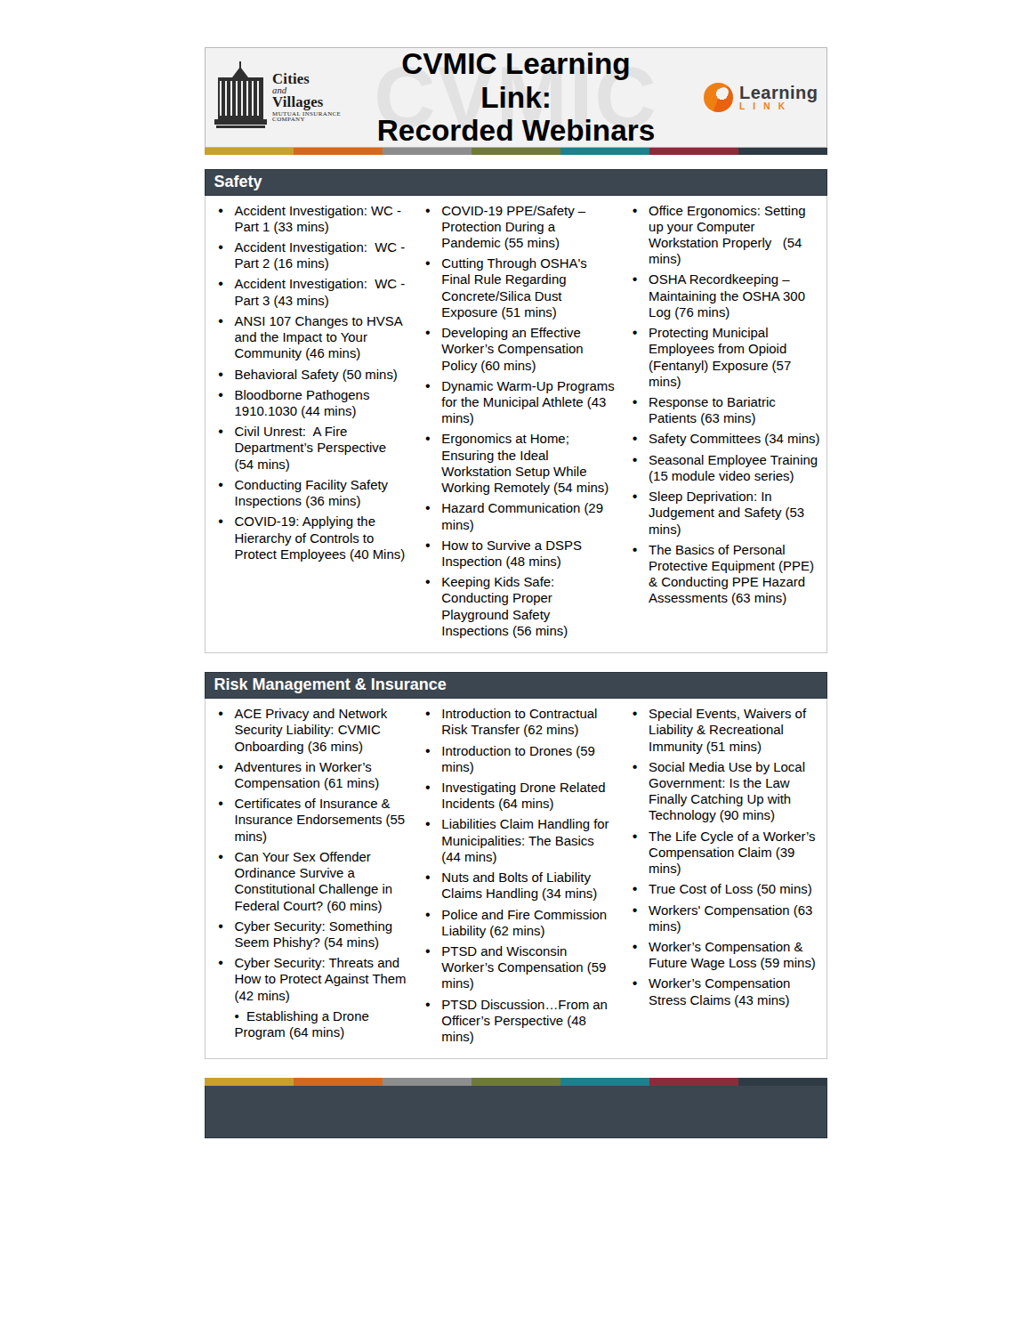CVMIC
Cities
and
Villages
MUTUAL INSURANCE COMPANY
CVMIC Learning Link:
Recorded Webinars
Learning
L I N K
Safety
Accident Investigation: WC - Part 1 (33 mins)
Accident Investigation: WC - Part 2 (16 mins)
Accident Investigation: WC - Part 3 (43 mins)
ANSI 107 Changes to HVSA and the Impact to Your Community (46 mins)
Behavioral Safety (50 mins)
Bloodborne Pathogens 1910.1030 (44 mins)
Civil Unrest: A Fire Department’s Perspective (54 mins)
Conducting Facility Safety Inspections (36 mins)
COVID-19: Applying the Hierarchy of Controls to Protect Employees (40 Mins)
COVID-19 PPE/Safety – Protection During a Pandemic (55 mins)
Cutting Through OSHA's Final Rule Regarding Concrete/Silica Dust Exposure (51 mins)
Developing an Effective Worker’s Compensation Policy (60 mins)
Dynamic Warm-Up Programs for the Municipal Athlete (43 mins)
Ergonomics at Home; Ensuring the Ideal Workstation Setup While Working Remotely (54 mins)
Hazard Communication (29 mins)
How to Survive a DSPS Inspection (48 mins)
Keeping Kids Safe: Conducting Proper Playground Safety Inspections (56 mins)
Office Ergonomics: Setting up your Computer Workstation Properly (54 mins)
OSHA Recordkeeping – Maintaining the OSHA 300 Log (76 mins)
Protecting Municipal Employees from Opioid (Fentanyl) Exposure (57 mins)
Response to Bariatric Patients (63 mins)
Safety Committees (34 mins)
Seasonal Employee Training (15 module video series)
Sleep Deprivation: In Judgement and Safety (53 mins)
The Basics of Personal Protective Equipment (PPE) & Conducting PPE Hazard Assessments (63 mins)
Risk Management & Insurance
ACE Privacy and Network Security Liability: CVMIC Onboarding (36 mins)
Adventures in Worker’s Compensation (61 mins)
Certificates of Insurance & Insurance Endorsements (55 mins)
Can Your Sex Offender Ordinance Survive a Constitutional Challenge in Federal Court? (60 mins)
Cyber Security: Something Seem Phishy? (54 mins)
Cyber Security: Threats and How to Protect Against Them (42 mins)
• Establishing a Drone Program (64 mins)
Introduction to Contractual Risk Transfer (62 mins)
Introduction to Drones (59 mins)
Investigating Drone Related Incidents (64 mins)
Liabilities Claim Handling for Municipalities: The Basics (44 mins)
Nuts and Bolts of Liability Claims Handling (34 mins)
Police and Fire Commission Liability (62 mins)
PTSD and Wisconsin Worker’s Compensation (59 mins)
PTSD Discussion…From an Officer’s Perspective (48 mins)
Special Events, Waivers of Liability & Recreational Immunity (51 mins)
Social Media Use by Local Government: Is the Law Finally Catching Up with Technology (90 mins)
The Life Cycle of a Worker’s Compensation Claim (39 mins)
True Cost of Loss (50 mins)
Workers' Compensation (63 mins)
Worker’s Compensation & Future Wage Loss (59 mins)
Worker’s Compensation Stress Claims (43 mins)